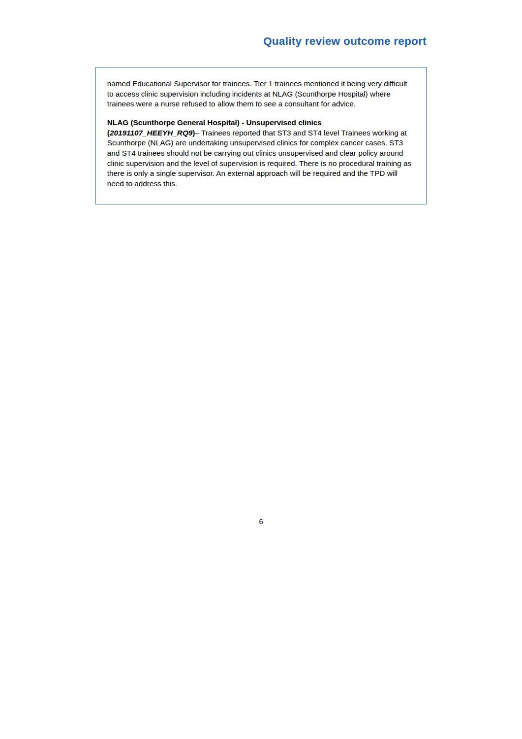Quality review outcome report
named Educational Supervisor for trainees. Tier 1 trainees mentioned it being very difficult to access clinic supervision including incidents at NLAG (Scunthorpe Hospital) where trainees were a nurse refused to allow them to see a consultant for advice.
NLAG (Scunthorpe General Hospital) - Unsupervised clinics (20191107_HEEYH_RQ9)– Trainees reported that ST3 and ST4 level Trainees working at Scunthorpe (NLAG) are undertaking unsupervised clinics for complex cancer cases. ST3 and ST4 trainees should not be carrying out clinics unsupervised and clear policy around clinic supervision and the level of supervision is required. There is no procedural training as there is only a single supervisor. An external approach will be required and the TPD will need to address this.
6